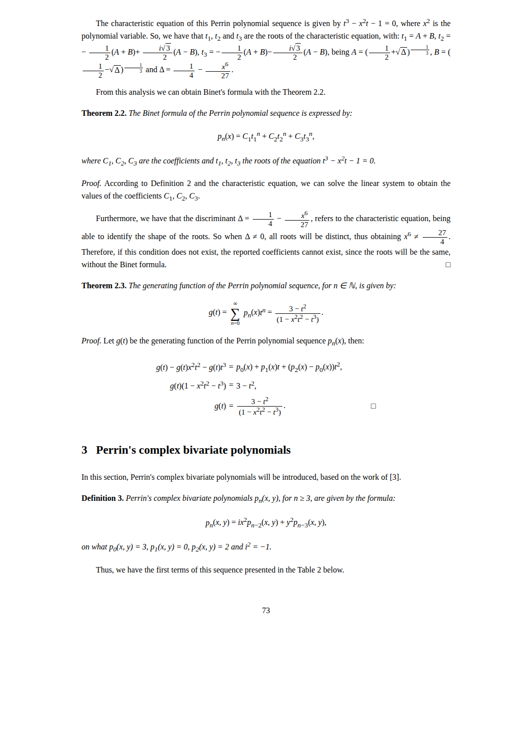The characteristic equation of this Perrin polynomial sequence is given by t3 − x2t − 1 = 0, where x2 is the polynomial variable. So, we have that t1, t2 and t3 are the roots of the characteristic equation, with: t1 = A + B, t2 = − 12(A + B)+ i√32(A − B), t3 = −12(A + B)−i√32(A − B), being A = (12+√Δ)13, B = (12−√Δ)13 and Δ = 14 − x627.
From this analysis we can obtain Binet's formula with the Theorem 2.2.
Theorem 2.2. The Binet formula of the Perrin polynomial sequence is expressed by:
pn(x) = C1t1n + C2t2n + C3t3n,
where C1, C2, C3 are the coefficients and t1, t2, t3 the roots of the equation t3 − x2t − 1 = 0.
Proof. According to Definition 2 and the characteristic equation, we can solve the linear system to obtain the values of the coefficients C1, C2, C3.
Furthermore, we have that the discriminant Δ = 14 − x627, refers to the characteristic equation, being able to identify the shape of the roots. So when Δ ≠ 0, all roots will be distinct, thus obtaining x6 ≠ 274. Therefore, if this condition does not exist, the reported coefficients cannot exist, since the roots will be the same, without the Binet formula. □
Theorem 2.3. The generating function of the Perrin polynomial sequence, for n ∈ ℕ, is given by:
g(t) = ∞∑n=0 pn(x)tn = 3 − t2(1 − x2t2 − t3).
Proof. Let g(t) be the generating function of the Perrin polynomial sequence pn(x), then:
| g ( t ) − g ( t ) x 2 t 2 − g ( t ) t 3 | = | p 0 ( x ) + p 1 ( x ) t + ( p 2 ( x ) − p 0 ( x )) t 2 , | |
| g ( t )(1 − x 2 t 2 − t 3 ) | = | 3 − t 2 , | |
| g ( t ) | = | 3 − t 2 (1 − x 2 t 2 − t 3 ) . | □ |
3 Perrin's complex bivariate polynomials
In this section, Perrin's complex bivariate polynomials will be introduced, based on the work of [3].
Definition 3. Perrin's complex bivariate polynomials pn(x, y), for n ≥ 3, are given by the formula:
pn(x, y) = ix2pn−2(x, y) + y2pn−3(x, y),
on what p0(x, y) = 3, p1(x, y) = 0, p2(x, y) = 2 and i2 = −1.
Thus, we have the first terms of this sequence presented in the Table 2 below.
73